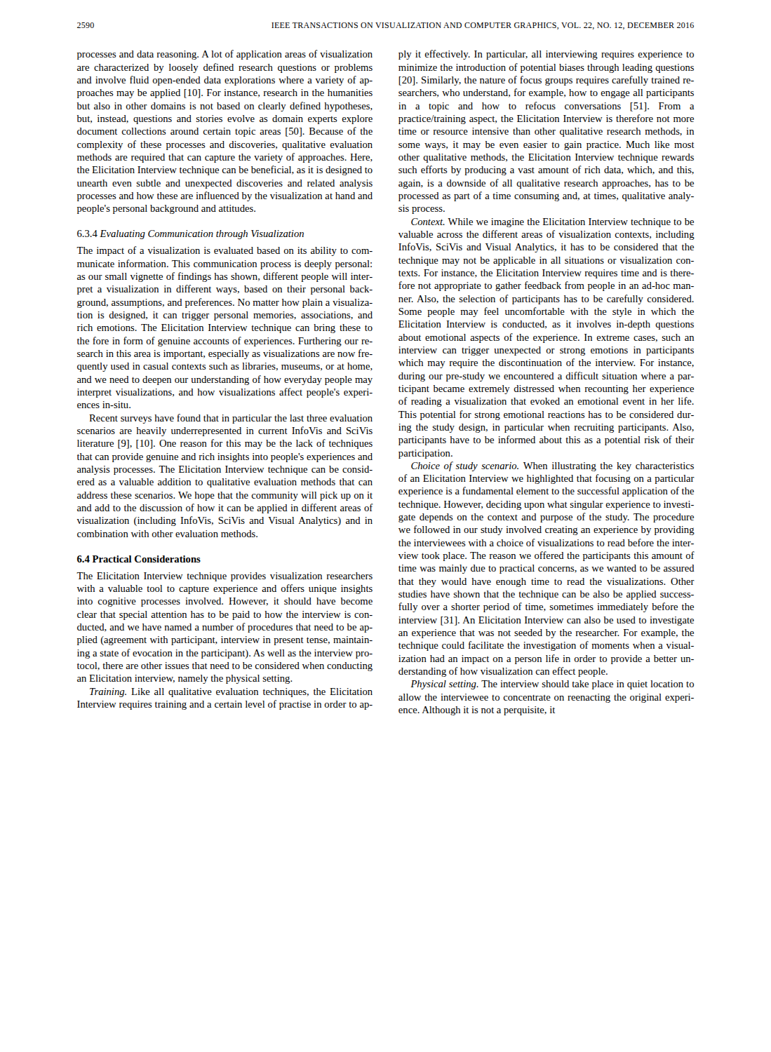2590 IEEE TRANSACTIONS ON VISUALIZATION AND COMPUTER GRAPHICS, VOL. 22, NO. 12, DECEMBER 2016
processes and data reasoning. A lot of application areas of visualization are characterized by loosely defined research questions or problems and involve fluid open-ended data explorations where a variety of approaches may be applied [10]. For instance, research in the humanities but also in other domains is not based on clearly defined hypotheses, but, instead, questions and stories evolve as domain experts explore document collections around certain topic areas [50]. Because of the complexity of these processes and discoveries, qualitative evaluation methods are required that can capture the variety of approaches. Here, the Elicitation Interview technique can be beneficial, as it is designed to unearth even subtle and unexpected discoveries and related analysis processes and how these are influenced by the visualization at hand and people's personal background and attitudes.
6.3.4 Evaluating Communication through Visualization
The impact of a visualization is evaluated based on its ability to communicate information. This communication process is deeply personal: as our small vignette of findings has shown, different people will interpret a visualization in different ways, based on their personal background, assumptions, and preferences. No matter how plain a visualization is designed, it can trigger personal memories, associations, and rich emotions. The Elicitation Interview technique can bring these to the fore in form of genuine accounts of experiences. Furthering our research in this area is important, especially as visualizations are now frequently used in casual contexts such as libraries, museums, or at home, and we need to deepen our understanding of how everyday people may interpret visualizations, and how visualizations affect people's experiences in-situ.
Recent surveys have found that in particular the last three evaluation scenarios are heavily underrepresented in current InfoVis and SciVis literature [9], [10]. One reason for this may be the lack of techniques that can provide genuine and rich insights into people's experiences and analysis processes. The Elicitation Interview technique can be considered as a valuable addition to qualitative evaluation methods that can address these scenarios. We hope that the community will pick up on it and add to the discussion of how it can be applied in different areas of visualization (including InfoVis, SciVis and Visual Analytics) and in combination with other evaluation methods.
6.4 Practical Considerations
The Elicitation Interview technique provides visualization researchers with a valuable tool to capture experience and offers unique insights into cognitive processes involved. However, it should have become clear that special attention has to be paid to how the interview is conducted, and we have named a number of procedures that need to be applied (agreement with participant, interview in present tense, maintaining a state of evocation in the participant). As well as the interview protocol, there are other issues that need to be considered when conducting an Elicitation interview, namely the physical setting.
Training. Like all qualitative evaluation techniques, the Elicitation Interview requires training and a certain level of practise in order to apply it effectively. In particular, all interviewing requires experience to minimize the introduction of potential biases through leading questions [20]. Similarly, the nature of focus groups requires carefully trained researchers, who understand, for example, how to engage all participants in a topic and how to refocus conversations [51]. From a practice/training aspect, the Elicitation Interview is therefore not more time or resource intensive than other qualitative research methods, in some ways, it may be even easier to gain practice. Much like most other qualitative methods, the Elicitation Interview technique rewards such efforts by producing a vast amount of rich data, which, and this, again, is a downside of all qualitative research approaches, has to be processed as part of a time consuming and, at times, qualitative analysis process.
Context. While we imagine the Elicitation Interview technique to be valuable across the different areas of visualization contexts, including InfoVis, SciVis and Visual Analytics, it has to be considered that the technique may not be applicable in all situations or visualization contexts. For instance, the Elicitation Interview requires time and is therefore not appropriate to gather feedback from people in an ad-hoc manner. Also, the selection of participants has to be carefully considered. Some people may feel uncomfortable with the style in which the Elicitation Interview is conducted, as it involves in-depth questions about emotional aspects of the experience. In extreme cases, such an interview can trigger unexpected or strong emotions in participants which may require the discontinuation of the interview. For instance, during our pre-study we encountered a difficult situation where a participant became extremely distressed when recounting her experience of reading a visualization that evoked an emotional event in her life. This potential for strong emotional reactions has to be considered during the study design, in particular when recruiting participants. Also, participants have to be informed about this as a potential risk of their participation.
Choice of study scenario. When illustrating the key characteristics of an Elicitation Interview we highlighted that focusing on a particular experience is a fundamental element to the successful application of the technique. However, deciding upon what singular experience to investigate depends on the context and purpose of the study. The procedure we followed in our study involved creating an experience by providing the interviewees with a choice of visualizations to read before the interview took place. The reason we offered the participants this amount of time was mainly due to practical concerns, as we wanted to be assured that they would have enough time to read the visualizations. Other studies have shown that the technique can be also be applied successfully over a shorter period of time, sometimes immediately before the interview [31]. An Elicitation Interview can also be used to investigate an experience that was not seeded by the researcher. For example, the technique could facilitate the investigation of moments when a visualization had an impact on a person life in order to provide a better understanding of how visualization can effect people.
Physical setting. The interview should take place in quiet location to allow the interviewee to concentrate on reenacting the original experience. Although it is not a perquisite, it